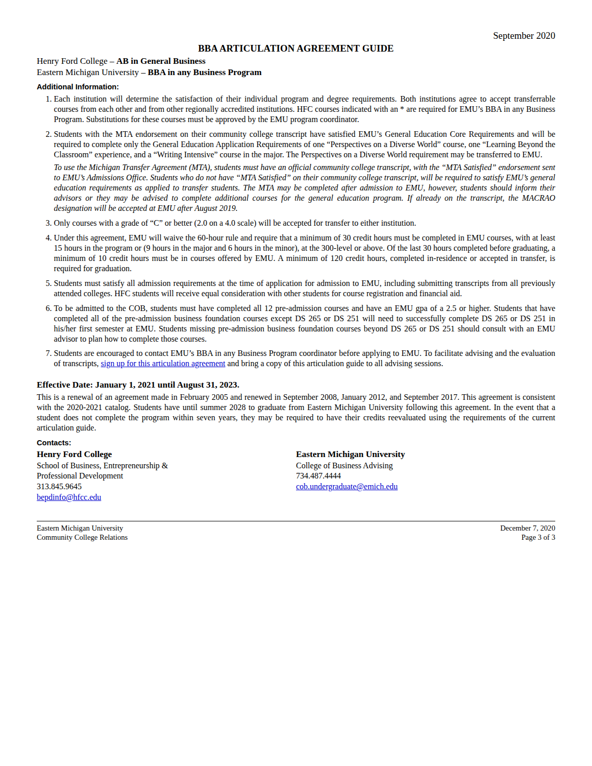September 2020
BBA ARTICULATION AGREEMENT GUIDE
Henry Ford College – AB in General Business
Eastern Michigan University – BBA in any Business Program
Additional Information:
Each institution will determine the satisfaction of their individual program and degree requirements. Both institutions agree to accept transferrable courses from each other and from other regionally accredited institutions. HFC courses indicated with an * are required for EMU’s BBA in any Business Program. Substitutions for these courses must be approved by the EMU program coordinator.
Students with the MTA endorsement on their community college transcript have satisfied EMU’s General Education Core Requirements and will be required to complete only the General Education Application Requirements of one “Perspectives on a Diverse World” course, one “Learning Beyond the Classroom” experience, and a “Writing Intensive” course in the major. The Perspectives on a Diverse World requirement may be transferred to EMU. To use the Michigan Transfer Agreement (MTA), students must have an official community college transcript, with the “MTA Satisfied” endorsement sent to EMU’s Admissions Office. Students who do not have “MTA Satisfied” on their community college transcript, will be required to satisfy EMU’s general education requirements as applied to transfer students. The MTA may be completed after admission to EMU, however, students should inform their advisors or they may be advised to complete additional courses for the general education program. If already on the transcript, the MACRAO designation will be accepted at EMU after August 2019.
Only courses with a grade of “C” or better (2.0 on a 4.0 scale) will be accepted for transfer to either institution.
Under this agreement, EMU will waive the 60-hour rule and require that a minimum of 30 credit hours must be completed in EMU courses, with at least 15 hours in the program or (9 hours in the major and 6 hours in the minor), at the 300-level or above. Of the last 30 hours completed before graduating, a minimum of 10 credit hours must be in courses offered by EMU. A minimum of 120 credit hours, completed in-residence or accepted in transfer, is required for graduation.
Students must satisfy all admission requirements at the time of application for admission to EMU, including submitting transcripts from all previously attended colleges. HFC students will receive equal consideration with other students for course registration and financial aid.
To be admitted to the COB, students must have completed all 12 pre-admission courses and have an EMU gpa of a 2.5 or higher. Students that have completed all of the pre-admission business foundation courses except DS 265 or DS 251 will need to successfully complete DS 265 or DS 251 in his/her first semester at EMU. Students missing pre-admission business foundation courses beyond DS 265 or DS 251 should consult with an EMU advisor to plan how to complete those courses.
Students are encouraged to contact EMU’s BBA in any Business Program coordinator before applying to EMU. To facilitate advising and the evaluation of transcripts, sign up for this articulation agreement and bring a copy of this articulation guide to all advising sessions.
Effective Date: January 1, 2021 until August 31, 2023.
This is a renewal of an agreement made in February 2005 and renewed in September 2008, January 2012, and September 2017. This agreement is consistent with the 2020-2021 catalog. Students have until summer 2028 to graduate from Eastern Michigan University following this agreement. In the event that a student does not complete the program within seven years, they may be required to have their credits reevaluated using the requirements of the current articulation guide.
Contacts:
| Henry Ford College School of Business, Entrepreneurship & Professional Development 313.845.9645 bepdinfo@hfcc.edu | Eastern Michigan University College of Business Advising 734.487.4444 cob.undergraduate@emich.edu |
| Eastern Michigan University | December 7, 2020 |
| Community College Relations | Page 3 of 3 |